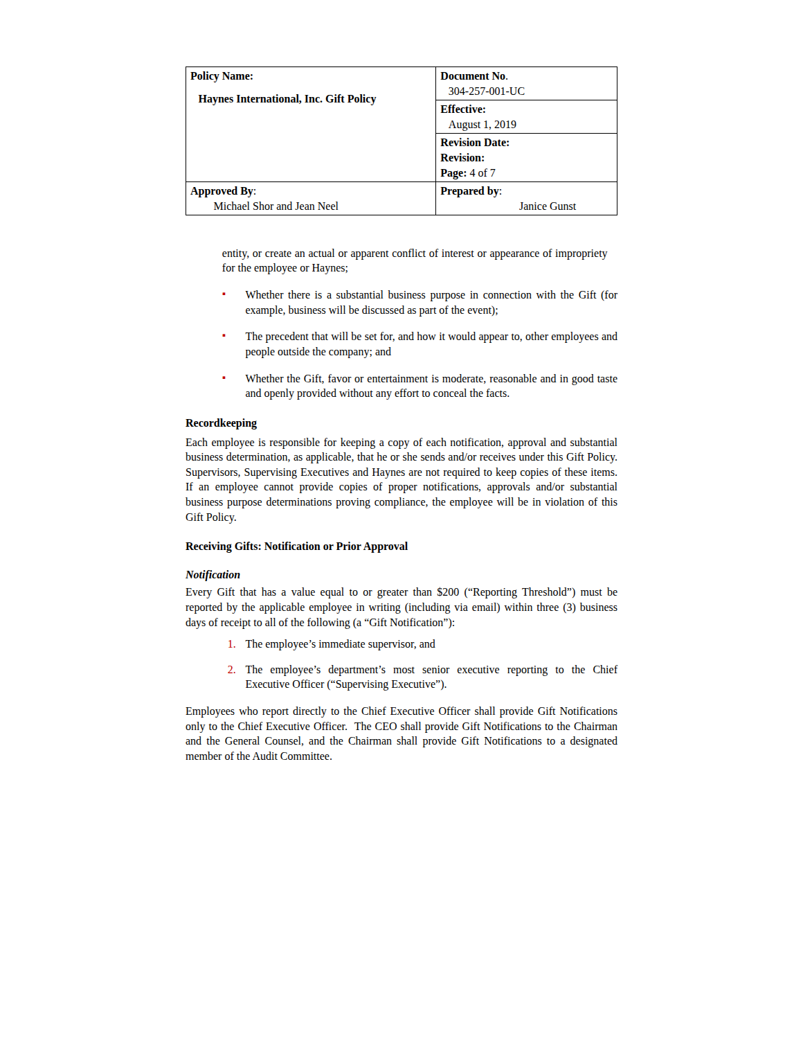| Policy Name: Haynes International, Inc. Gift Policy | Document No . 304-257-001-UC |
| Effective: August 1, 2019 |
| Revision Date: Revision: Page: 4 of 7 |
| Approved By : Michael Shor and Jean Neel | Prepared by : Janice Gunst |
entity, or create an actual or apparent conflict of interest or appearance of impropriety for the employee or Haynes;
Whether there is a substantial business purpose in connection with the Gift (for example, business will be discussed as part of the event);
The precedent that will be set for, and how it would appear to, other employees and people outside the company; and
Whether the Gift, favor or entertainment is moderate, reasonable and in good taste and openly provided without any effort to conceal the facts.
Recordkeeping
Each employee is responsible for keeping a copy of each notification, approval and substantial business determination, as applicable, that he or she sends and/or receives under this Gift Policy. Supervisors, Supervising Executives and Haynes are not required to keep copies of these items. If an employee cannot provide copies of proper notifications, approvals and/or substantial business purpose determinations proving compliance, the employee will be in violation of this Gift Policy.
Receiving Gifts: Notification or Prior Approval
Notification
Every Gift that has a value equal to or greater than $200 (“Reporting Threshold”) must be reported by the applicable employee in writing (including via email) within three (3) business days of receipt to all of the following (a “Gift Notification”):
The employee’s immediate supervisor, and
The employee’s department’s most senior executive reporting to the Chief Executive Officer (“Supervising Executive”).
Employees who report directly to the Chief Executive Officer shall provide Gift Notifications only to the Chief Executive Officer. The CEO shall provide Gift Notifications to the Chairman and the General Counsel, and the Chairman shall provide Gift Notifications to a designated member of the Audit Committee.